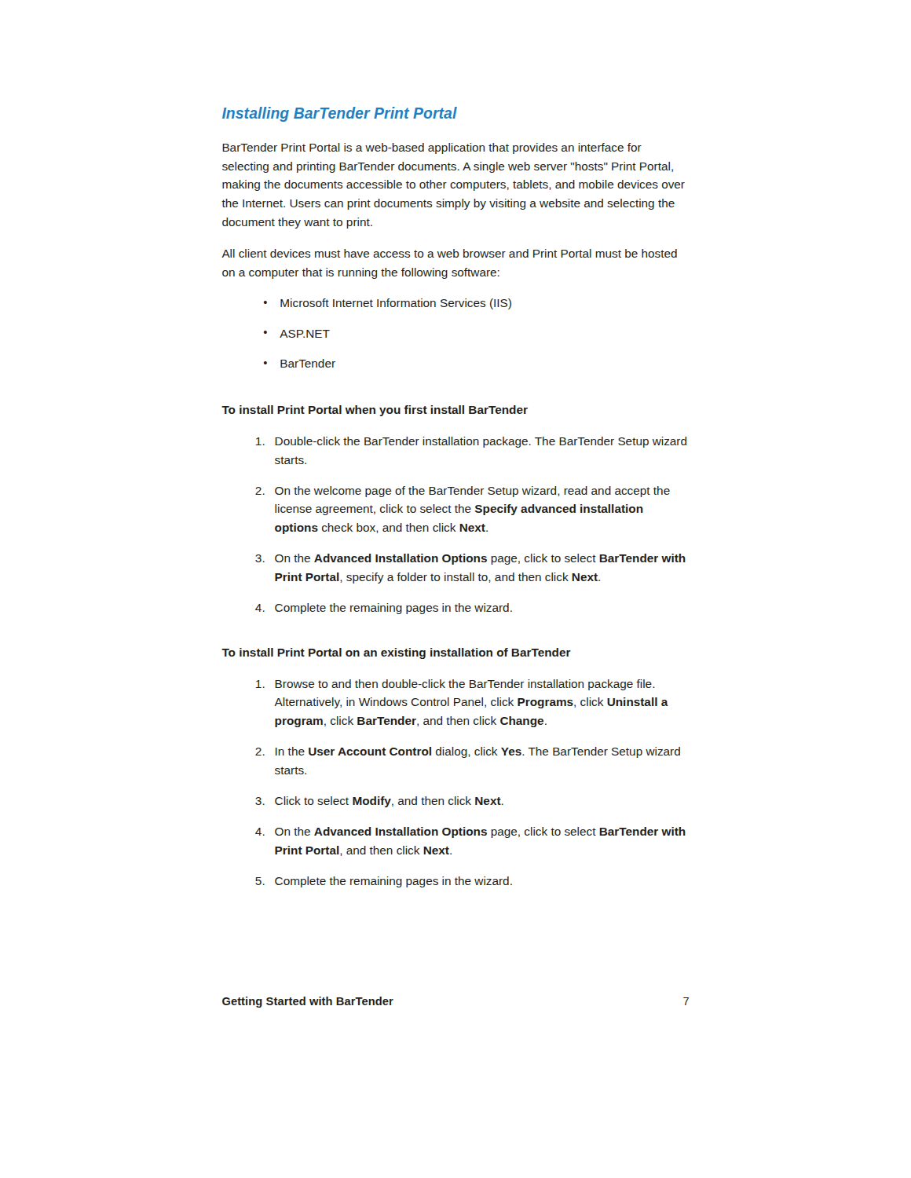Installing BarTender Print Portal
BarTender Print Portal is a web-based application that provides an interface for selecting and printing BarTender documents. A single web server "hosts" Print Portal, making the documents accessible to other computers, tablets, and mobile devices over the Internet. Users can print documents simply by visiting a website and selecting the document they want to print.
All client devices must have access to a web browser and Print Portal must be hosted on a computer that is running the following software:
Microsoft Internet Information Services (IIS)
ASP.NET
BarTender
To install Print Portal when you first install BarTender
Double-click the BarTender installation package. The BarTender Setup wizard starts.
On the welcome page of the BarTender Setup wizard, read and accept the license agreement, click to select the Specify advanced installation options check box, and then click Next.
On the Advanced Installation Options page, click to select BarTender with Print Portal, specify a folder to install to, and then click Next.
Complete the remaining pages in the wizard.
To install Print Portal on an existing installation of BarTender
Browse to and then double-click the BarTender installation package file. Alternatively, in Windows Control Panel, click Programs, click Uninstall a program, click BarTender, and then click Change.
In the User Account Control dialog, click Yes. The BarTender Setup wizard starts.
Click to select Modify, and then click Next.
On the Advanced Installation Options page, click to select BarTender with Print Portal, and then click Next.
Complete the remaining pages in the wizard.
Getting Started with BarTender 7